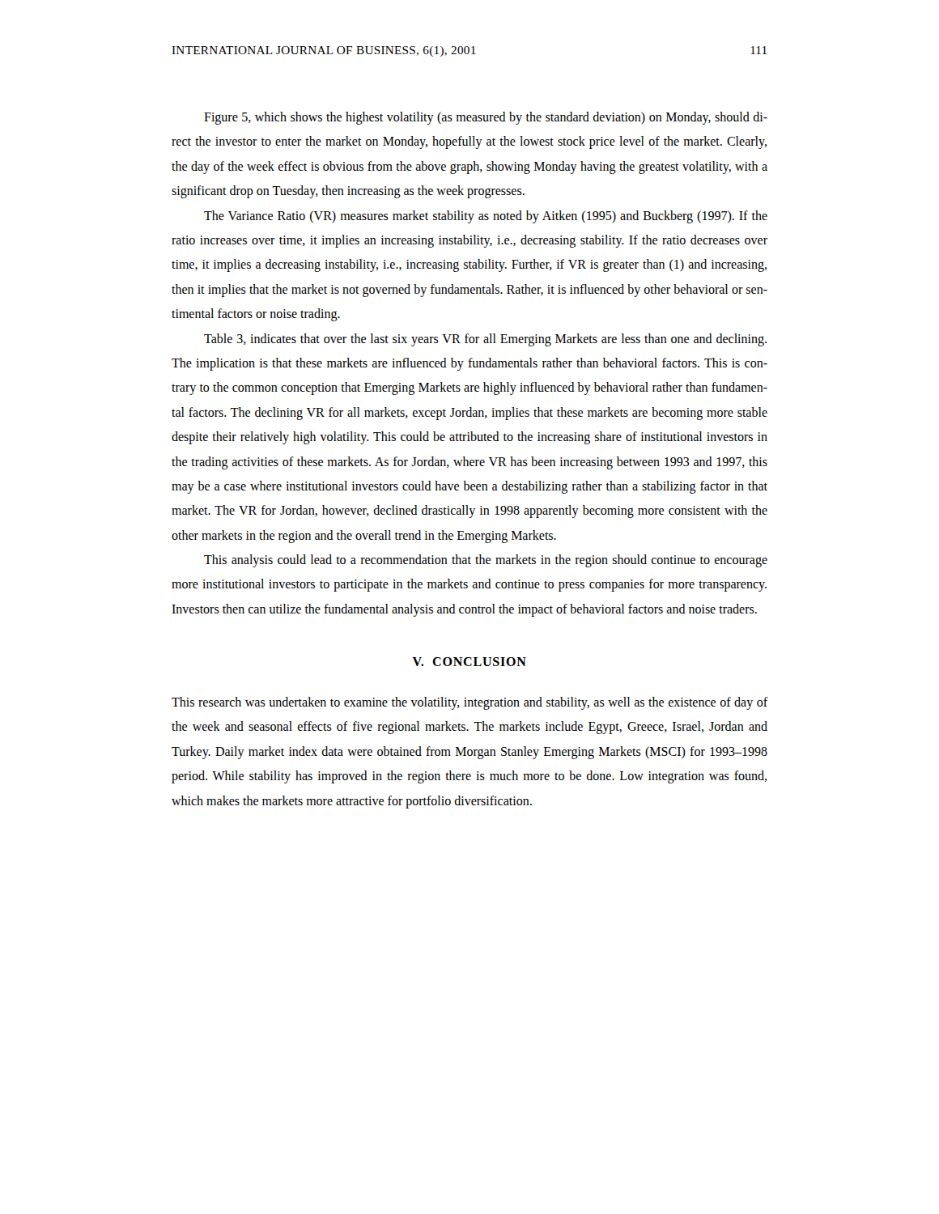INTERNATIONAL JOURNAL OF BUSINESS, 6(1), 2001 111
Figure 5, which shows the highest volatility (as measured by the standard deviation) on Monday, should direct the investor to enter the market on Monday, hopefully at the lowest stock price level of the market. Clearly, the day of the week effect is obvious from the above graph, showing Monday having the greatest volatility, with a significant drop on Tuesday, then increasing as the week progresses.
The Variance Ratio (VR) measures market stability as noted by Aitken (1995) and Buckberg (1997). If the ratio increases over time, it implies an increasing instability, i.e., decreasing stability. If the ratio decreases over time, it implies a decreasing instability, i.e., increasing stability. Further, if VR is greater than (1) and increasing, then it implies that the market is not governed by fundamentals. Rather, it is influenced by other behavioral or sentimental factors or noise trading.
Table 3, indicates that over the last six years VR for all Emerging Markets are less than one and declining. The implication is that these markets are influenced by fundamentals rather than behavioral factors. This is contrary to the common conception that Emerging Markets are highly influenced by behavioral rather than fundamental factors. The declining VR for all markets, except Jordan, implies that these markets are becoming more stable despite their relatively high volatility. This could be attributed to the increasing share of institutional investors in the trading activities of these markets. As for Jordan, where VR has been increasing between 1993 and 1997, this may be a case where institutional investors could have been a destabilizing rather than a stabilizing factor in that market. The VR for Jordan, however, declined drastically in 1998 apparently becoming more consistent with the other markets in the region and the overall trend in the Emerging Markets.
This analysis could lead to a recommendation that the markets in the region should continue to encourage more institutional investors to participate in the markets and continue to press companies for more transparency. Investors then can utilize the fundamental analysis and control the impact of behavioral factors and noise traders.
V. CONCLUSION
This research was undertaken to examine the volatility, integration and stability, as well as the existence of day of the week and seasonal effects of five regional markets. The markets include Egypt, Greece, Israel, Jordan and Turkey. Daily market index data were obtained from Morgan Stanley Emerging Markets (MSCI) for 1993–1998 period. While stability has improved in the region there is much more to be done. Low integration was found, which makes the markets more attractive for portfolio diversification.